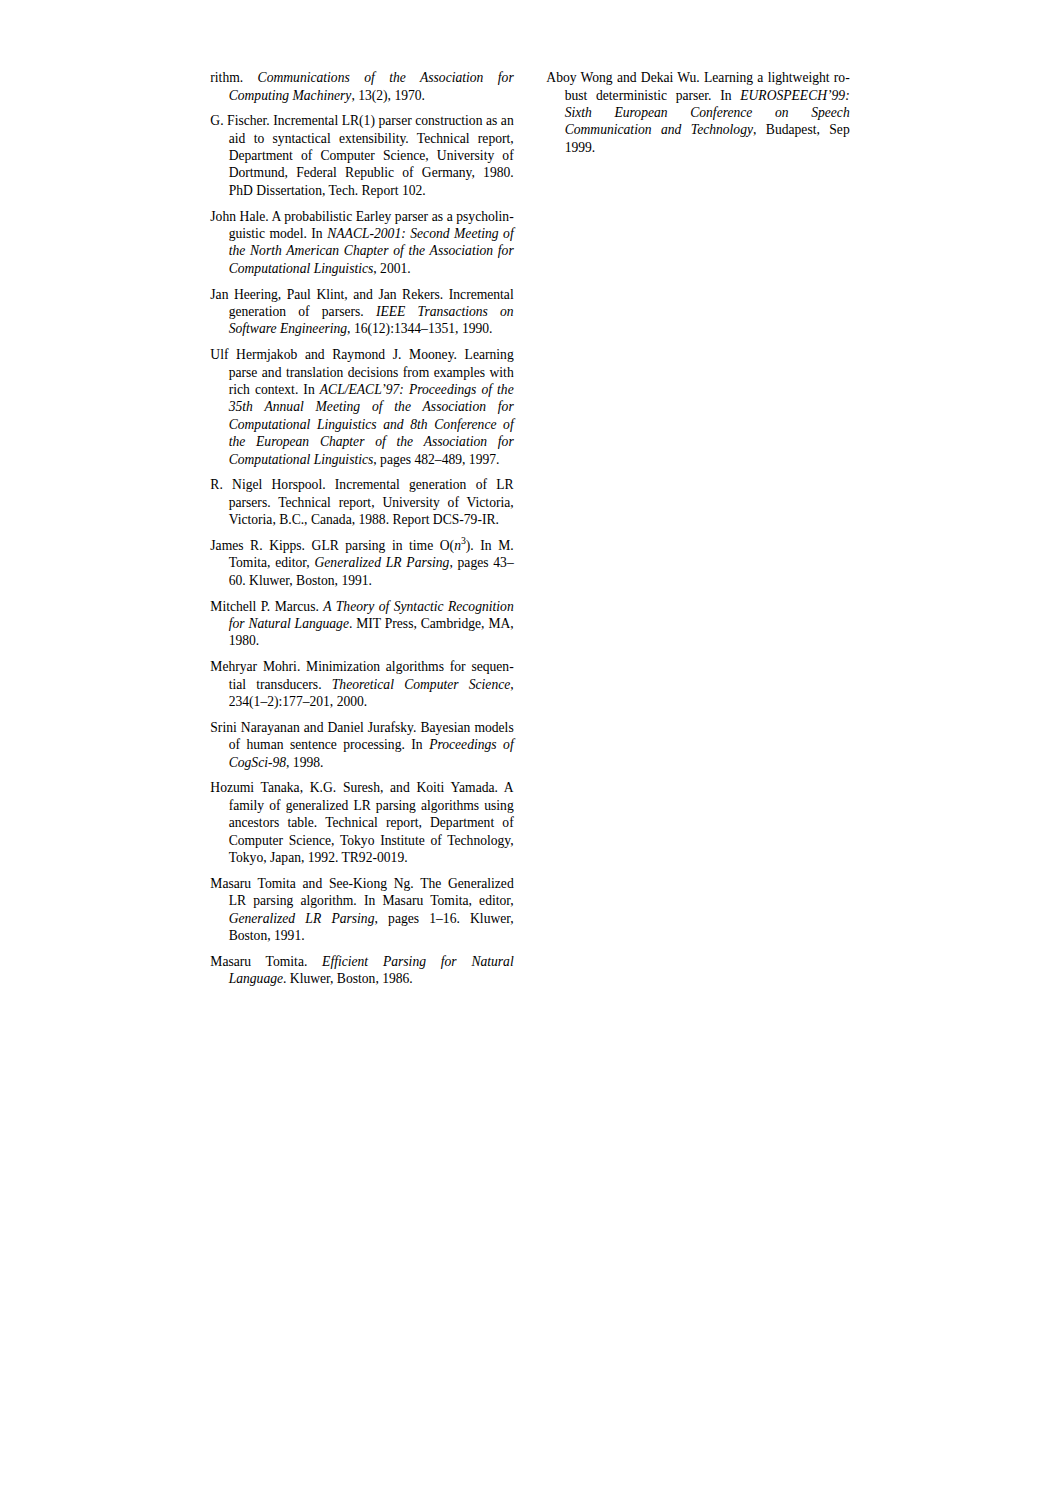rithm. Communications of the Association for Computing Machinery, 13(2), 1970.
G. Fischer. Incremental LR(1) parser construction as an aid to syntactical extensibility. Technical report, Department of Computer Science, University of Dortmund, Federal Republic of Germany, 1980. PhD Dissertation, Tech. Report 102.
John Hale. A probabilistic Earley parser as a psycholinguistic model. In NAACL-2001: Second Meeting of the North American Chapter of the Association for Computational Linguistics, 2001.
Jan Heering, Paul Klint, and Jan Rekers. Incremental generation of parsers. IEEE Transactions on Software Engineering, 16(12):1344–1351, 1990.
Ulf Hermjakob and Raymond J. Mooney. Learning parse and translation decisions from examples with rich context. In ACL/EACL’97: Proceedings of the 35th Annual Meeting of the Association for Computational Linguistics and 8th Conference of the European Chapter of the Association for Computational Linguistics, pages 482–489, 1997.
R. Nigel Horspool. Incremental generation of LR parsers. Technical report, University of Victoria, Victoria, B.C., Canada, 1988. Report DCS-79-IR.
James R. Kipps. GLR parsing in time O(n3). In M. Tomita, editor, Generalized LR Parsing, pages 43–60. Kluwer, Boston, 1991.
Mitchell P. Marcus. A Theory of Syntactic Recognition for Natural Language. MIT Press, Cambridge, MA, 1980.
Mehryar Mohri. Minimization algorithms for sequential transducers. Theoretical Computer Science, 234(1–2):177–201, 2000.
Srini Narayanan and Daniel Jurafsky. Bayesian models of human sentence processing. In Proceedings of CogSci-98, 1998.
Hozumi Tanaka, K.G. Suresh, and Koiti Yamada. A family of generalized LR parsing algorithms using ancestors table. Technical report, Department of Computer Science, Tokyo Institute of Technology, Tokyo, Japan, 1992. TR92-0019.
Masaru Tomita and See-Kiong Ng. The Generalized LR parsing algorithm. In Masaru Tomita, editor, Generalized LR Parsing, pages 1–16. Kluwer, Boston, 1991.
Masaru Tomita. Efficient Parsing for Natural Language. Kluwer, Boston, 1986.
Aboy Wong and Dekai Wu. Learning a lightweight robust deterministic parser. In EUROSPEECH’99: Sixth European Conference on Speech Communication and Technology, Budapest, Sep 1999.